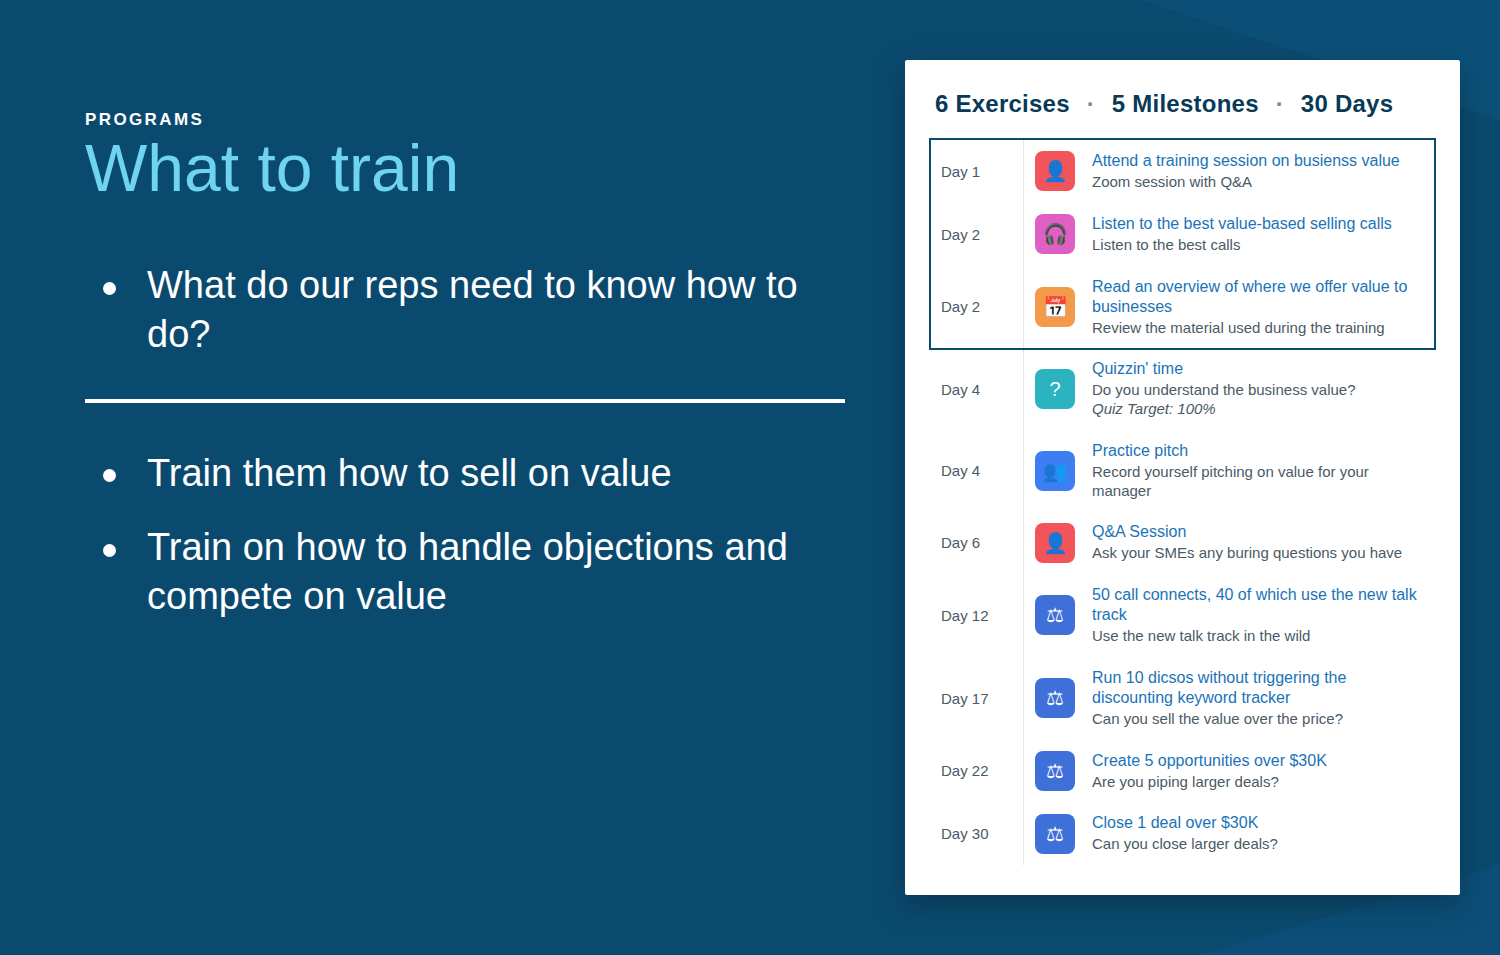Programs
What to train
What do our reps need to know how to do?
Train them how to sell on value
Train on how to handle objections and compete on value
6 Exercises · 5 Milestones · 30 Days
| Day 1 | | 👤 | Attend a training session on busienss value Zoom session with Q&A |
| Day 2 | | 🎧 | Listen to the best value-based selling calls Listen to the best calls |
| Day 2 | | 📅 | Read an overview of where we offer value to businesses Review the material used during the training |
| Day 4 | | ? | Quizzin' time Do you understand the business value? Quiz Target: 100% |
| Day 4 | | 👥 | Practice pitch Record yourself pitching on value for your manager |
| Day 6 | | 👤 | Q&A Session Ask your SMEs any buring questions you have |
| Day 12 | | ⚖ | 50 call connects, 40 of which use the new talk track Use the new talk track in the wild |
| Day 17 | | ⚖ | Run 10 dicsos without triggering the discounting keyword tracker Can you sell the value over the price? |
| Day 22 | | ⚖ | Create 5 opportunities over $30K Are you piping larger deals? |
| Day 30 | | ⚖ | Close 1 deal over $30K Can you close larger deals? |